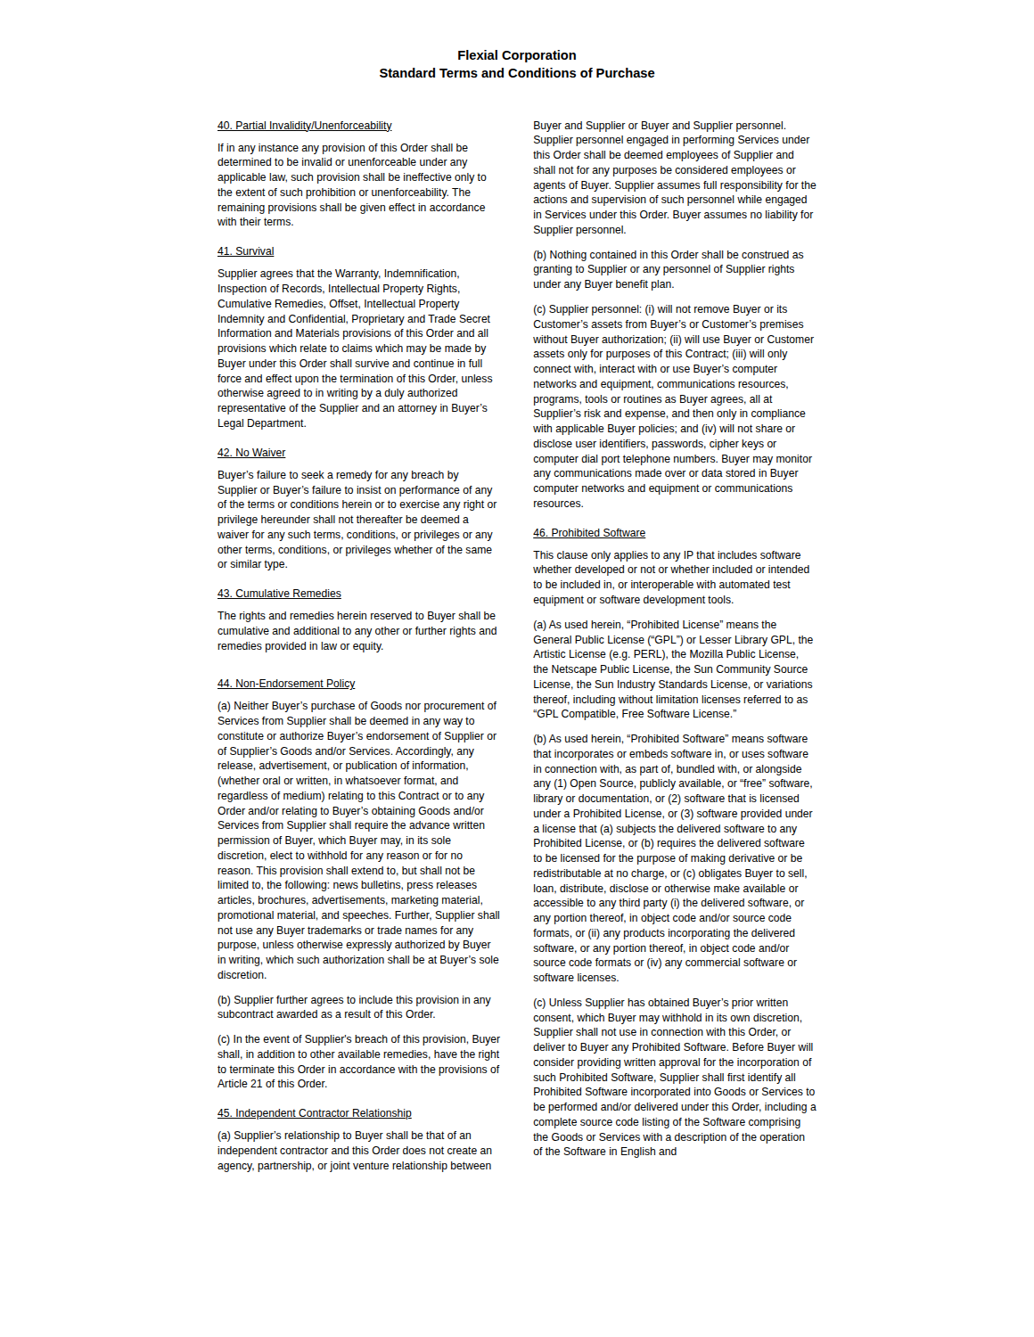Flexial Corporation
Standard Terms and Conditions of Purchase
40. Partial Invalidity/Unenforceability
If in any instance any provision of this Order shall be determined to be invalid or unenforceable under any applicable law, such provision shall be ineffective only to the extent of such prohibition or unenforceability. The remaining provisions shall be given effect in accordance with their terms.
41. Survival
Supplier agrees that the Warranty, Indemnification, Inspection of Records, Intellectual Property Rights, Cumulative Remedies, Offset, Intellectual Property Indemnity and Confidential, Proprietary and Trade Secret Information and Materials provisions of this Order and all provisions which relate to claims which may be made by Buyer under this Order shall survive and continue in full force and effect upon the termination of this Order, unless otherwise agreed to in writing by a duly authorized representative of the Supplier and an attorney in Buyer’s Legal Department.
42. No Waiver
Buyer’s failure to seek a remedy for any breach by Supplier or Buyer’s failure to insist on performance of any of the terms or conditions herein or to exercise any right or privilege hereunder shall not thereafter be deemed a waiver for any such terms, conditions, or privileges or any other terms, conditions, or privileges whether of the same or similar type.
43. Cumulative Remedies
The rights and remedies herein reserved to Buyer shall be cumulative and additional to any other or further rights and remedies provided in law or equity.
44. Non-Endorsement Policy
(a) Neither Buyer’s purchase of Goods nor procurement of Services from Supplier shall be deemed in any way to constitute or authorize Buyer’s endorsement of Supplier or of Supplier’s Goods and/or Services. Accordingly, any release, advertisement, or publication of information, (whether oral or written, in whatsoever format, and regardless of medium) relating to this Contract or to any Order and/or relating to Buyer’s obtaining Goods and/or Services from Supplier shall require the advance written permission of Buyer, which Buyer may, in its sole discretion, elect to withhold for any reason or for no reason. This provision shall extend to, but shall not be limited to, the following: news bulletins, press releases articles, brochures, advertisements, marketing material, promotional material, and speeches. Further, Supplier shall not use any Buyer trademarks or trade names for any purpose, unless otherwise expressly authorized by Buyer in writing, which such authorization shall be at Buyer’s sole discretion.
(b) Supplier further agrees to include this provision in any subcontract awarded as a result of this Order.
(c) In the event of Supplier's breach of this provision, Buyer shall, in addition to other available remedies, have the right to terminate this Order in accordance with the provisions of Article 21 of this Order.
45. Independent Contractor Relationship
(a) Supplier’s relationship to Buyer shall be that of an independent contractor and this Order does not create an agency, partnership, or joint venture relationship between Buyer and Supplier or Buyer and Supplier personnel. Supplier personnel engaged in performing Services under this Order shall be deemed employees of Supplier and shall not for any purposes be considered employees or agents of Buyer. Supplier assumes full responsibility for the actions and supervision of such personnel while engaged in Services under this Order. Buyer assumes no liability for Supplier personnel.
(b) Nothing contained in this Order shall be construed as granting to Supplier or any personnel of Supplier rights under any Buyer benefit plan.
(c) Supplier personnel: (i) will not remove Buyer or its Customer’s assets from Buyer’s or Customer’s premises without Buyer authorization; (ii) will use Buyer or Customer assets only for purposes of this Contract; (iii) will only connect with, interact with or use Buyer’s computer networks and equipment, communications resources, programs, tools or routines as Buyer agrees, all at Supplier’s risk and expense, and then only in compliance with applicable Buyer policies; and (iv) will not share or disclose user identifiers, passwords, cipher keys or computer dial port telephone numbers. Buyer may monitor any communications made over or data stored in Buyer computer networks and equipment or communications resources.
46. Prohibited Software
This clause only applies to any IP that includes software whether developed or not or whether included or intended to be included in, or interoperable with automated test equipment or software development tools.
(a) As used herein, “Prohibited License” means the General Public License (“GPL”) or Lesser Library GPL, the Artistic License (e.g. PERL), the Mozilla Public License, the Netscape Public License, the Sun Community Source License, the Sun Industry Standards License, or variations thereof, including without limitation licenses referred to as “GPL Compatible, Free Software License.”
(b) As used herein, “Prohibited Software” means software that incorporates or embeds software in, or uses software in connection with, as part of, bundled with, or alongside any (1) Open Source, publicly available, or “free” software, library or documentation, or (2) software that is licensed under a Prohibited License, or (3) software provided under a license that (a) subjects the delivered software to any Prohibited License, or (b) requires the delivered software to be licensed for the purpose of making derivative or be redistributable at no charge, or (c) obligates Buyer to sell, loan, distribute, disclose or otherwise make available or accessible to any third party (i) the delivered software, or any portion thereof, in object code and/or source code formats, or (ii) any products incorporating the delivered software, or any portion thereof, in object code and/or source code formats or (iv) any commercial software or software licenses.
(c) Unless Supplier has obtained Buyer’s prior written consent, which Buyer may withhold in its own discretion, Supplier shall not use in connection with this Order, or deliver to Buyer any Prohibited Software. Before Buyer will consider providing written approval for the incorporation of such Prohibited Software, Supplier shall first identify all Prohibited Software incorporated into Goods or Services to be performed and/or delivered under this Order, including a complete source code listing of the Software comprising the Goods or Services with a description of the operation of the Software in English and